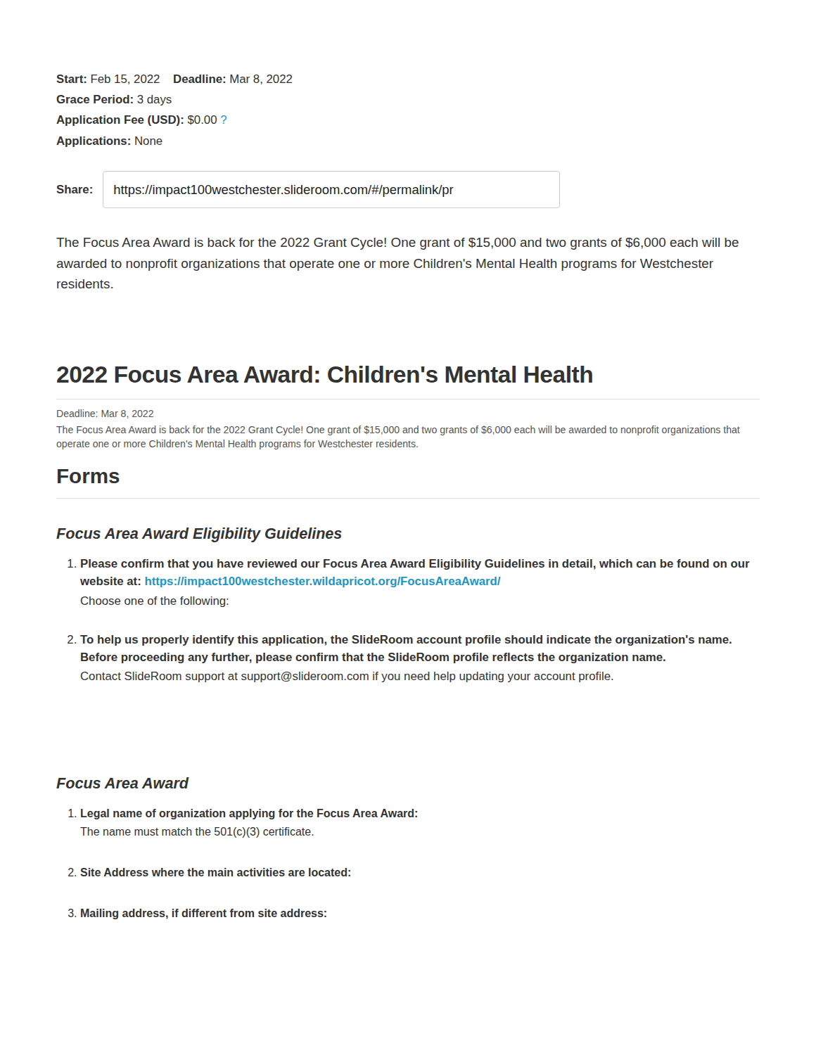Start: Feb 15, 2022 Deadline: Mar 8, 2022
Grace Period: 3 days
Application Fee (USD): $0.00 ?
Applications: None
Share:
https://impact100westchester.slideroom.com/#/permalink/pr
The Focus Area Award is back for the 2022 Grant Cycle! One grant of $15,000 and two grants of $6,000 each will be awarded to nonprofit organizations that operate one or more Children's Mental Health programs for Westchester residents.
2022 Focus Area Award: Children's Mental Health
Deadline: Mar 8, 2022
The Focus Area Award is back for the 2022 Grant Cycle! One grant of $15,000 and two grants of $6,000 each will be awarded to nonprofit organizations that operate one or more Children's Mental Health programs for Westchester residents.
Forms
Focus Area Award Eligibility Guidelines
Please confirm that you have reviewed our Focus Area Award Eligibility Guidelines in detail, which can be found on our website at: https://impact100westchester.wildapricot.org/FocusAreaAward/ Choose one of the following:
To help us properly identify this application, the SlideRoom account profile should indicate the organization's name. Before proceeding any further, please confirm that the SlideRoom profile reflects the organization name. Contact SlideRoom support at support@slideroom.com if you need help updating your account profile.
Focus Area Award
Legal name of organization applying for the Focus Area Award: The name must match the 501(c)(3) certificate.
Site Address where the main activities are located:
Mailing address, if different from site address: